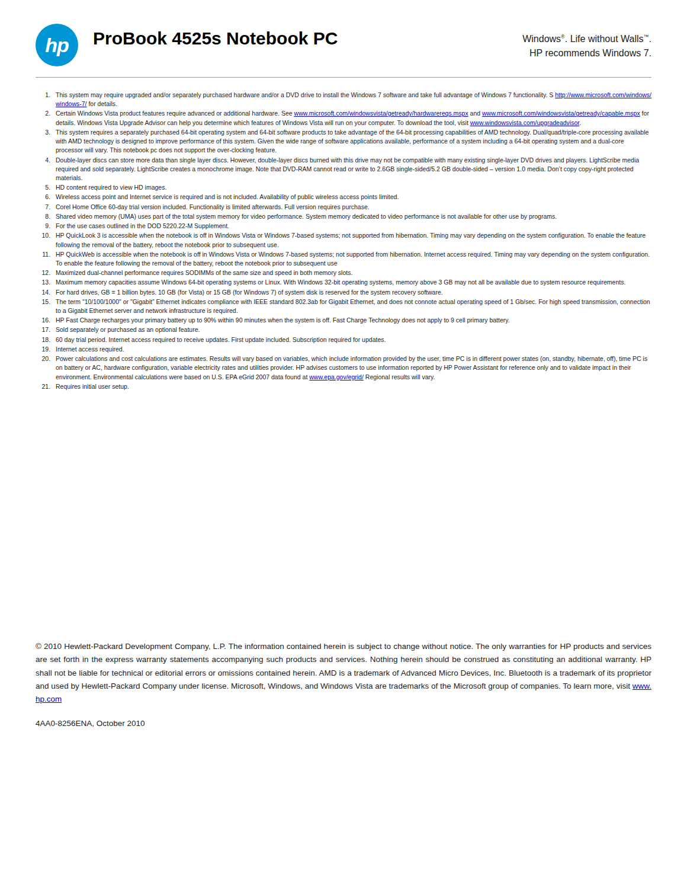hp
ProBook 4525s Notebook PC
Windows®. Life without Walls™.
HP recommends Windows 7.
This system may require upgraded and/or separately purchased hardware and/or a DVD drive to install the Windows 7 software and take full advantage of Windows 7 functionality. S http://www.microsoft.com/windows/windows-7/ for details.
Certain Windows Vista product features require advanced or additional hardware. See www.microsoft.com/windowsvista/getready/hardwarereqs.mspx and www.microsoft.com/windowsvista/getready/capable.mspx for details. Windows Vista Upgrade Advisor can help you determine which features of Windows Vista will run on your computer. To download the tool, visit www.windowsvista.com/upgradeadvisor.
This system requires a separately purchased 64-bit operating system and 64-bit software products to take advantage of the 64-bit processing capabilities of AMD technology. Dual/quad/triple-core processing available with AMD technology is designed to improve performance of this system. Given the wide range of software applications available, performance of a system including a 64-bit operating system and a dual-core processor will vary. This notebook pc does not support the over-clocking feature.
Double-layer discs can store more data than single layer discs. However, double-layer discs burned with this drive may not be compatible with many existing single-layer DVD drives and players. LightScribe media required and sold separately. LightScribe creates a monochrome image. Note that DVD-RAM cannot read or write to 2.6GB single-sided/5.2 GB double-sided – version 1.0 media. Don’t copy copy-right protected materials.
HD content required to view HD images.
Wireless access point and Internet service is required and is not included. Availability of public wireless access points limited.
Corel Home Office 60-day trial version included. Functionality is limited afterwards. Full version requires purchase.
Shared video memory (UMA) uses part of the total system memory for video performance. System memory dedicated to video performance is not available for other use by programs.
For the use cases outlined in the DOD 5220.22-M Supplement.
HP QuickLook 3 is accessible when the notebook is off in Windows Vista or Windows 7-based systems; not supported from hibernation. Timing may vary depending on the system configuration. To enable the feature following the removal of the battery, reboot the notebook prior to subsequent use.
HP QuickWeb is accessible when the notebook is off in Windows Vista or Windows 7-based systems; not supported from hibernation. Internet access required. Timing may vary depending on the system configuration. To enable the feature following the removal of the battery, reboot the notebook prior to subsequent use
Maximized dual-channel performance requires SODIMMs of the same size and speed in both memory slots.
Maximum memory capacities assume Windows 64-bit operating systems or Linux. With Windows 32-bit operating systems, memory above 3 GB may not all be available due to system resource requirements.
For hard drives, GB = 1 billion bytes. 10 GB (for Vista) or 15 GB (for Windows 7) of system disk is reserved for the system recovery software.
The term "10/100/1000" or "Gigabit" Ethernet indicates compliance with IEEE standard 802.3ab for Gigabit Ethernet, and does not connote actual operating speed of 1 Gb/sec. For high speed transmission, connection to a Gigabit Ethernet server and network infrastructure is required.
HP Fast Charge recharges your primary battery up to 90% within 90 minutes when the system is off. Fast Charge Technology does not apply to 9 cell primary battery.
Sold separately or purchased as an optional feature.
60 day trial period. Internet access required to receive updates. First update included. Subscription required for updates.
Internet access required.
Power calculations and cost calculations are estimates. Results will vary based on variables, which include information provided by the user, time PC is in different power states (on, standby, hibernate, off), time PC is on battery or AC, hardware configuration, variable electricity rates and utilities provider. HP advises customers to use information reported by HP Power Assistant for reference only and to validate impact in their environment. Environmental calculations were based on U.S. EPA eGrid 2007 data found at www.epa.gov/egrid/ Regional results will vary.
Requires initial user setup.
© 2010 Hewlett-Packard Development Company, L.P. The information contained herein is subject to change without notice. The only warranties for HP products and services are set forth in the express warranty statements accompanying such products and services. Nothing herein should be construed as constituting an additional warranty. HP shall not be liable for technical or editorial errors or omissions contained herein. AMD is a trademark of Advanced Micro Devices, Inc. Bluetooth is a trademark of its proprietor and used by Hewlett-Packard Company under license. Microsoft, Windows, and Windows Vista are trademarks of the Microsoft group of companies. To learn more, visit www.hp.com
4AA0-8256ENA, October 2010